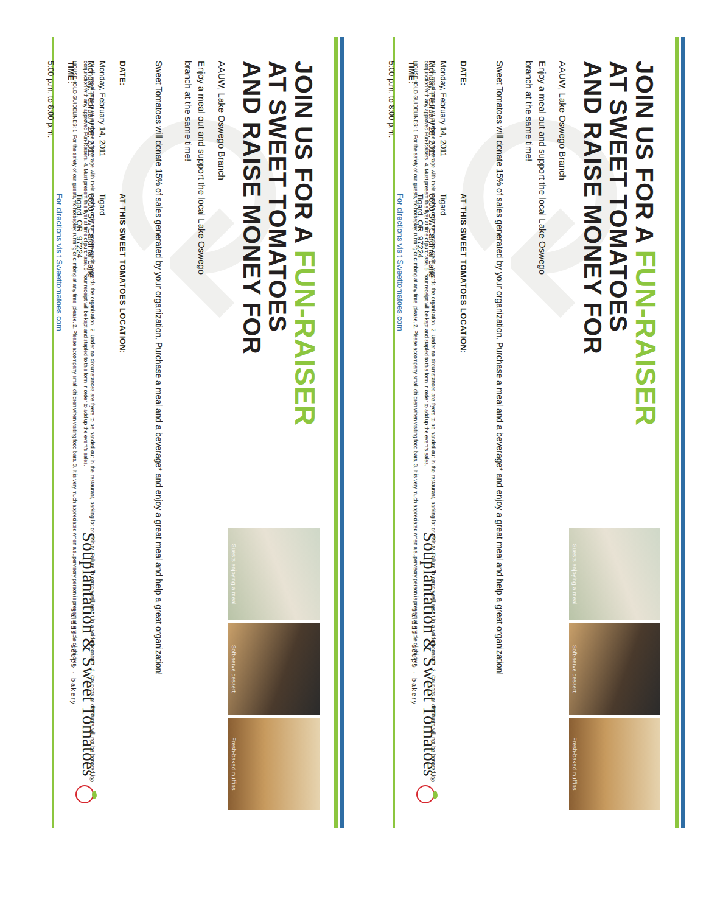⟳
Guests enjoying a meal
Soft-serve dessert
Fresh-baked muffins
Join us for a Fun-Raiser
at Sweet Tomatoes
and raise money for
AAUW, Lake Oswego Branch
Enjoy a meal out and support the local Lake Oswego
branch at the same time!
Sweet Tomatoes will donate 15% of sales generated by your organization. Purchase a meal and a beverage* and enjoy a great meal and help a great organization!
DATE:
Monday, February 14, 2011
Monday, February 28, 2011
TIME:
5:00 p.m. to 8:00 p.m.
AT THIS SWEET TOMATOES LOCATION:
Tigard
6600 SW Cardinal Lane
Tigard, OR 97224
For directions visit Sweettomatoes.com
*1. All participants must purchase a beverage with their meal in order to receive credit towards the organization. 2. Under no circumstances are flyers to be handed out in the restaurant, parking lot or vicinity. Failure to comply will result in a voided contract. 3. Coupons or discounts will not be honored in conjunction with any approved Fun-Raisers. 4. Must present this flyer at time of purchase. 5. Your receipt will be kept and stapled to this form in order to add up the event's sales.
HOUSEHOLD GUIDELINES: 1. For the safety of our guests, no horseplay, running or climbing at any time, please. 2. Please accompany small children when visiting food bars. 3. It is very much appreciated when a supervisory person is present at a table of children.
Souplantation & Sweet Tomatoes®
salads · soups · bakery
⟳
Guests enjoying a meal
Soft-serve dessert
Fresh-baked muffins
Join us for a Fun-Raiser
at Sweet Tomatoes
and raise money for
AAUW, Lake Oswego Branch
Enjoy a meal out and support the local Lake Oswego
branch at the same time!
Sweet Tomatoes will donate 15% of sales generated by your organization. Purchase a meal and a beverage* and enjoy a great meal and help a great organization!
DATE:
Monday, February 14, 2011
Monday, February 28, 2011
TIME:
5:00 p.m. to 8:00 p.m.
AT THIS SWEET TOMATOES LOCATION:
Tigard
6600 SW Cardinal Lane
Tigard, OR 97224
For directions visit Sweettomatoes.com
*1. All participants must purchase a beverage with their meal in order to receive credit towards the organization. 2. Under no circumstances are flyers to be handed out in the restaurant, parking lot or vicinity. Failure to comply will result in a voided contract. 3. Coupons or discounts will not be honored in conjunction with any approved Fun-Raisers. 4. Must present this flyer at time of purchase. 5. Your receipt will be kept and stapled to this form in order to add up the event's sales.
HOUSEHOLD GUIDELINES: 1. For the safety of our guests, no horseplay, running or climbing at any time, please. 2. Please accompany small children when visiting food bars. 3. It is very much appreciated when a supervisory person is present at a table of children.
Souplantation & Sweet Tomatoes®
salads · soups · bakery